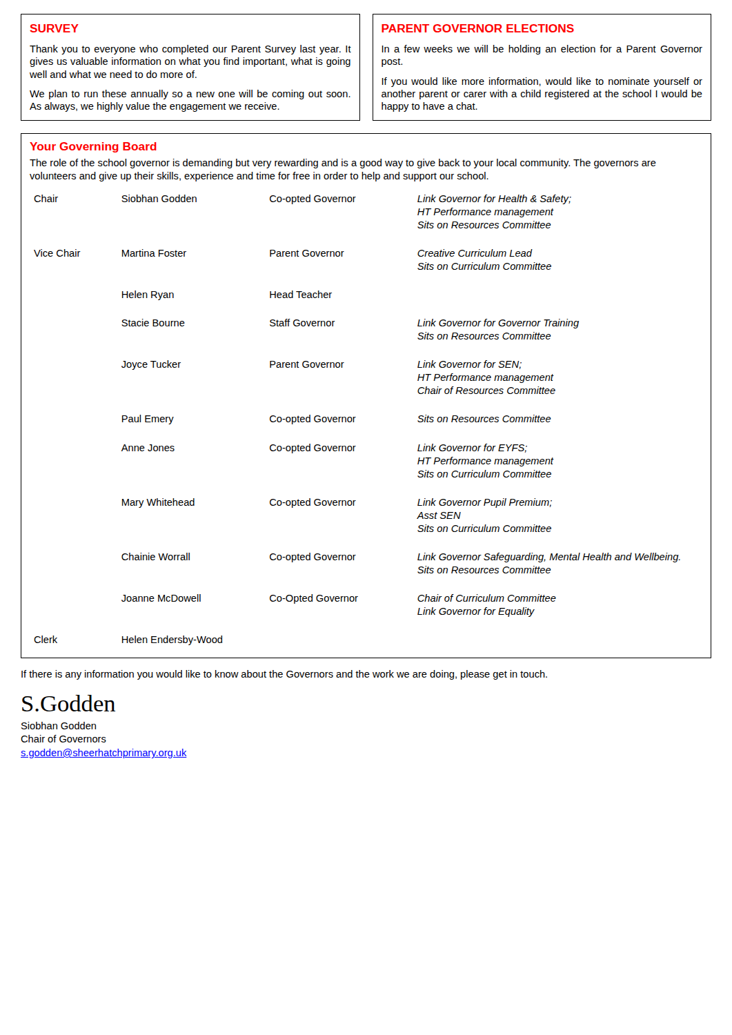SURVEY
Thank you to everyone who completed our Parent Survey last year. It gives us valuable information on what you find important, what is going well and what we need to do more of.
We plan to run these annually so a new one will be coming out soon. As always, we highly value the engagement we receive.
PARENT GOVERNOR ELECTIONS
In a few weeks we will be holding an election for a Parent Governor post.
If you would like more information, would like to nominate yourself or another parent or carer with a child registered at the school I would be happy to have a chat.
Your Governing Board
The role of the school governor is demanding but very rewarding and is a good way to give back to your local community. The governors are volunteers and give up their skills, experience and time for free in order to help and support our school.
| Chair | Siobhan Godden | Co-opted Governor | Link Governor for Health & Safety; HT Performance management Sits on Resources Committee |
| Vice Chair | Martina Foster | Parent Governor | Creative Curriculum Lead Sits on Curriculum Committee |
| | Helen Ryan | Head Teacher | |
| | Stacie Bourne | Staff Governor | Link Governor for Governor Training Sits on Resources Committee |
| | Joyce Tucker | Parent Governor | Link Governor for SEN; HT Performance management Chair of Resources Committee |
| | Paul Emery | Co-opted Governor | Sits on Resources Committee |
| | Anne Jones | Co-opted Governor | Link Governor for EYFS; HT Performance management Sits on Curriculum Committee |
| | Mary Whitehead | Co-opted Governor | Link Governor Pupil Premium; Asst SEN Sits on Curriculum Committee |
| | Chainie Worrall | Co-opted Governor | Link Governor Safeguarding, Mental Health and Wellbeing. Sits on Resources Committee |
| | Joanne McDowell | Co-Opted Governor | Chair of Curriculum Committee Link Governor for Equality |
| Clerk | Helen Endersby-Wood | | |
If there is any information you would like to know about the Governors and the work we are doing, please get in touch.
S.Godden
Siobhan Godden
Chair of Governors
s.godden@sheerhatchprimary.org.uk